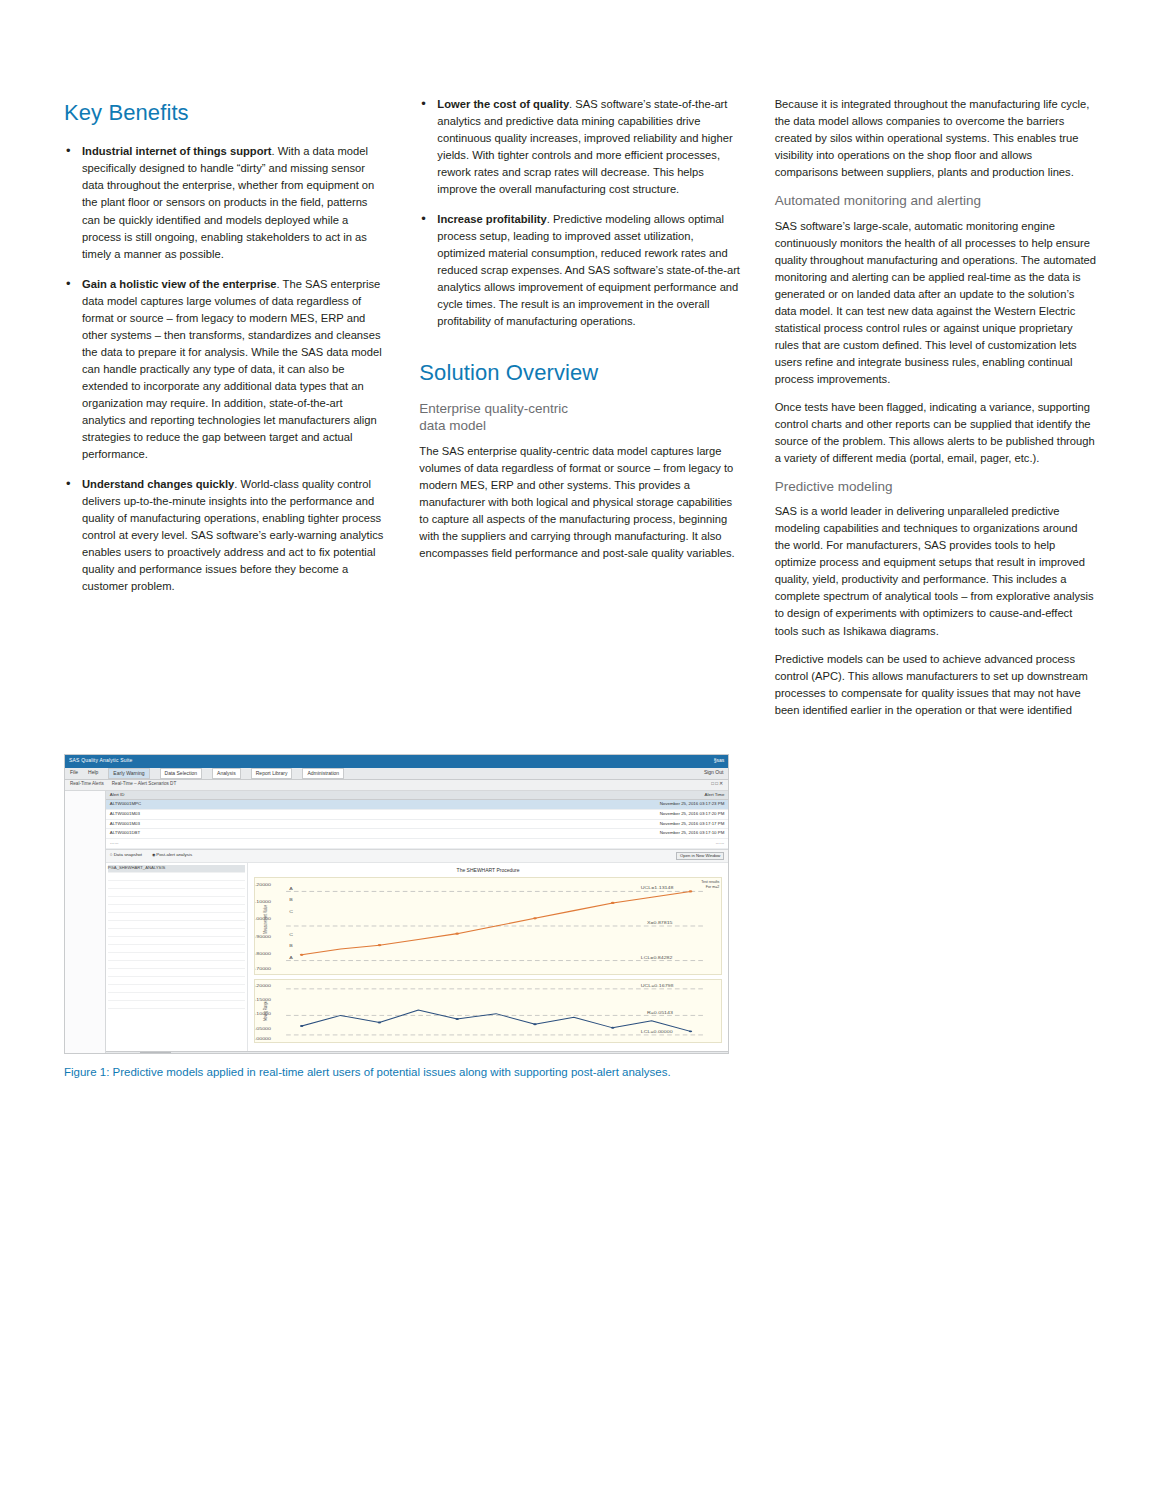Key Benefits
Industrial internet of things support. With a data model specifically designed to handle “dirty” and missing sensor data throughout the enterprise, whether from equipment on the plant floor or sensors on products in the field, patterns can be quickly identified and models deployed while a process is still ongoing, enabling stakeholders to act in as timely a manner as possible.
Gain a holistic view of the enterprise. The SAS enterprise data model captures large volumes of data regardless of format or source – from legacy to modern MES, ERP and other systems – then transforms, standardizes and cleanses the data to prepare it for analysis. While the SAS data model can handle practically any type of data, it can also be extended to incorporate any additional data types that an organization may require. In addition, state-of-the-art analytics and reporting technologies let manufacturers align strategies to reduce the gap between target and actual performance.
Understand changes quickly. World-class quality control delivers up-to-the-minute insights into the performance and quality of manufacturing operations, enabling tighter process control at every level. SAS software’s early-warning analytics enables users to proactively address and act to fix potential quality and performance issues before they become a customer problem.
Lower the cost of quality. SAS software’s state-of-the-art analytics and predictive data mining capabilities drive continuous quality increases, improved reliability and higher yields. With tighter controls and more efficient processes, rework rates and scrap rates will decrease. This helps improve the overall manufacturing cost structure.
Increase profitability. Predictive modeling allows optimal process setup, leading to improved asset utilization, optimized material consumption, reduced rework rates and reduced scrap expenses. And SAS software’s state-of-the-art analytics allows improvement of equipment performance and cycle times. The result is an improvement in the overall profitability of manufacturing operations.
Solution Overview
Enterprise quality-centric
data model
The SAS enterprise quality-centric data model captures large volumes of data regardless of format or source – from legacy to modern MES, ERP and other systems. This provides a manufacturer with both logical and physical storage capabilities to capture all aspects of the manufacturing process, beginning with the suppliers and carrying through manufacturing. It also encompasses field performance and post-sale quality variables.
Because it is integrated throughout the manufacturing life cycle, the data model allows companies to overcome the barriers created by silos within operational systems. This enables true visibility into operations on the shop floor and allows comparisons between suppliers, plants and production lines.
Automated monitoring and alerting
SAS software’s large-scale, automatic monitoring engine continuously monitors the health of all processes to help ensure quality throughout manufacturing and operations. The automated monitoring and alerting can be applied real-time as the data is generated or on landed data after an update to the solution’s data model. It can test new data against the Western Electric statistical process control rules or against unique proprietary rules that are custom defined. This level of customization lets users refine and integrate business rules, enabling continual process improvements.
Once tests have been flagged, indicating a variance, supporting control charts and other reports can be supplied that identify the source of the problem. This allows alerts to be published through a variety of different media (portal, email, pager, etc.).
Predictive modeling
SAS is a world leader in delivering unparalleled predictive modeling capabilities and techniques to organizations around the world. For manufacturers, SAS provides tools to help optimize process and equipment setups that result in improved quality, yield, productivity and performance. This includes a complete spectrum of analytical tools – from explorative analysis to design of experiments with optimizers to cause-and-effect tools such as Ishikawa diagrams.
Predictive models can be used to achieve advanced process control (APC). This allows manufacturers to set up downstream processes to compensate for quality issues that may not have been identified earlier in the operation or that were identified
SAS Quality Analytic Suite
§sas
File Help Early Warning Data Selection Analysis Report Library Administration Sign Out
Real-Time Alerts Real-Time – Alert Scenarios DT □ □ ✕
Alert ID Alert Time
ALTW0001MPC November 25, 2016 03:17:23 PM
ALTW0001M03 November 25, 2016 03:17:20 PM
ALTW0001M03 November 25, 2016 03:17:17 PM
ALTW0001DBT November 25, 2016 03:17:10 PM
…………
○ Data snapshot ◉ Post-alert analysis Open in New Window
PGA_SHEWHART_ANALYSIS
The SHEWHART Procedure
Test results
For m=2
A B C C B A UCL=1.13148 X=0.87815 LCL=0.84282 Measurement Value 1.20000 1.10000 1.00000 0.90000 0.80000 0.70000
UCL=0.16798 R=0.05143 LCL=0.00000 Moving Range 0.20000 0.15000 0.10000 0.05000 0.00000
□ □ View ▾ Map View ✕
Figure 1: Predictive models applied in real-time alert users of potential issues along with supporting post-alert analyses.